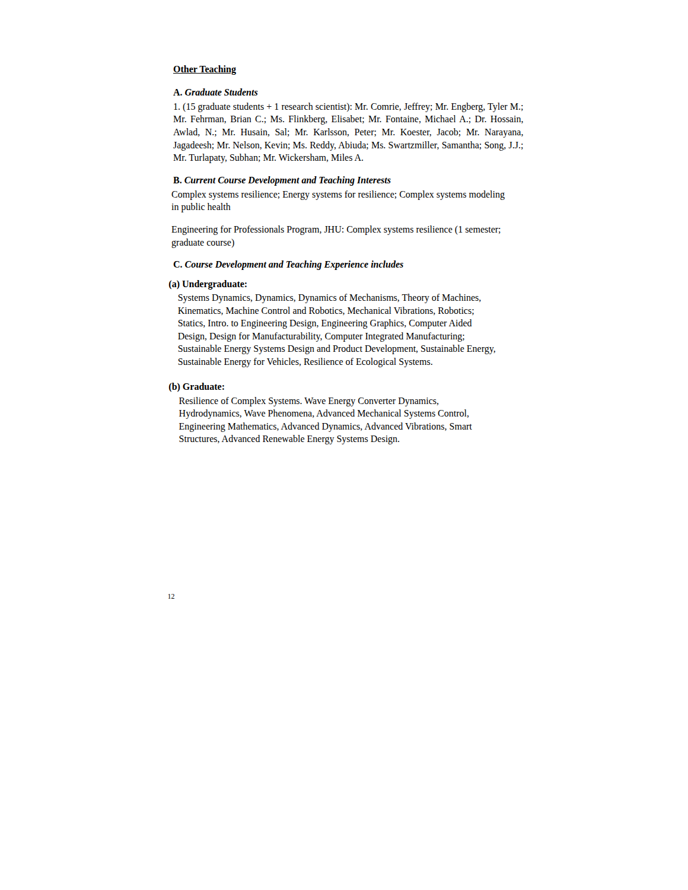Other Teaching
A. Graduate Students
1. (15 graduate students + 1 research scientist): Mr. Comrie, Jeffrey; Mr. Engberg, Tyler M.; Mr. Fehrman, Brian C.; Ms. Flinkberg, Elisabet; Mr. Fontaine, Michael A.; Dr. Hossain, Awlad, N.; Mr. Husain, Sal; Mr. Karlsson, Peter; Mr. Koester, Jacob; Mr. Narayana, Jagadeesh; Mr. Nelson, Kevin; Ms. Reddy, Abiuda; Ms. Swartzmiller, Samantha; Song, J.J.; Mr. Turlapaty, Subhan; Mr. Wickersham, Miles A.
B. Current Course Development and Teaching Interests
Complex systems resilience; Energy systems for resilience; Complex systems modeling in public health
Engineering for Professionals Program, JHU: Complex systems resilience (1 semester; graduate course)
C. Course Development and Teaching Experience includes
(a) Undergraduate:
Systems Dynamics, Dynamics, Dynamics of Mechanisms, Theory of Machines, Kinematics, Machine Control and Robotics, Mechanical Vibrations, Robotics; Statics, Intro. to Engineering Design, Engineering Graphics, Computer Aided Design, Design for Manufacturability, Computer Integrated Manufacturing; Sustainable Energy Systems Design and Product Development, Sustainable Energy, Sustainable Energy for Vehicles, Resilience of Ecological Systems.
(b) Graduate:
Resilience of Complex Systems. Wave Energy Converter Dynamics, Hydrodynamics, Wave Phenomena, Advanced Mechanical Systems Control, Engineering Mathematics, Advanced Dynamics, Advanced Vibrations, Smart Structures, Advanced Renewable Energy Systems Design.
12